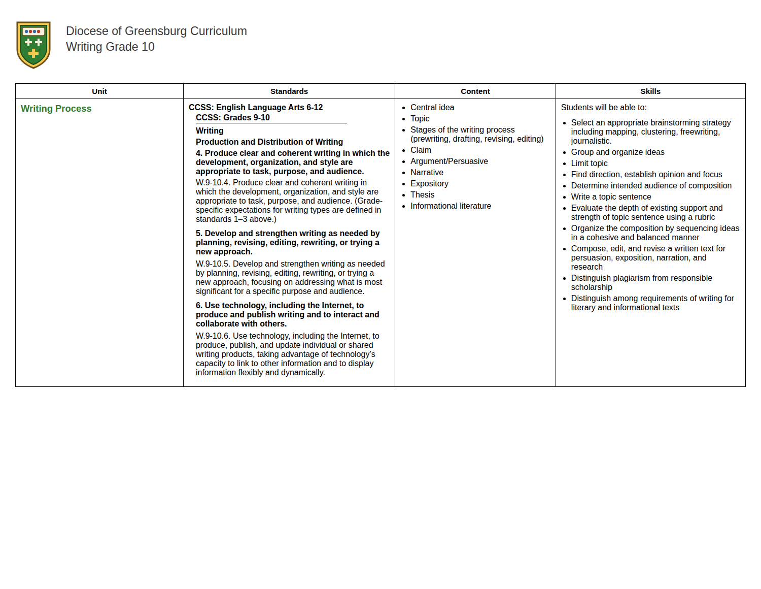Diocese of Greensburg Curriculum
Writing Grade 10
| Unit | Standards | Content | Skills |
| --- | --- | --- | --- |
| Writing Process | CCSS: English Language Arts 6-12 CCSS: Grades 9-10 Writing Production and Distribution of Writing 4. Produce clear and coherent writing in which the development, organization, and style are appropriate to task, purpose, and audience. W.9-10.4. Produce clear and coherent writing in which the development, organization, and style are appropriate to task, purpose, and audience. (Grade-specific expectations for writing types are defined in standards 1–3 above.) 5. Develop and strengthen writing as needed by planning, revising, editing, rewriting, or trying a new approach. W.9-10.5. Develop and strengthen writing as needed by planning, revising, editing, rewriting, or trying a new approach, focusing on addressing what is most significant for a specific purpose and audience. 6. Use technology, including the Internet, to produce and publish writing and to interact and collaborate with others. W.9-10.6. Use technology, including the Internet, to produce, publish, and update individual or shared writing products, taking advantage of technology’s capacity to link to other information and to display information flexibly and dynamically. | Central idea Topic Stages of the writing process (prewriting, drafting, revising, editing) Claim Argument/Persuasive Narrative Expository Thesis Informational literature | Students will be able to: Select an appropriate brainstorming strategy including mapping, clustering, freewriting, journalistic. Group and organize ideas Limit topic Find direction, establish opinion and focus Determine intended audience of composition Write a topic sentence Evaluate the depth of existing support and strength of topic sentence using a rubric Organize the composition by sequencing ideas in a cohesive and balanced manner Compose, edit, and revise a written text for persuasion, exposition, narration, and research Distinguish plagiarism from responsible scholarship Distinguish among requirements of writing for literary and informational texts |